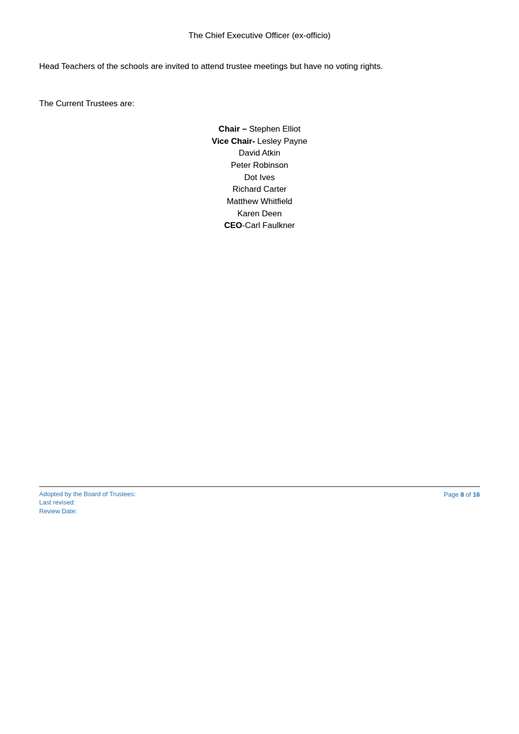The Chief Executive Officer (ex-officio)
Head Teachers of the schools are invited to attend trustee meetings but have no voting rights.
The Current Trustees are:
Chair – Stephen Elliot Vice Chair- Lesley Payne David Atkin Peter Robinson Dot Ives Richard Carter Matthew Whitfield Karen Deen CEO-Carl Faulkner
Adopted by the Board of Trustees:
Last revised:
Review Date:
Page 8 of 16